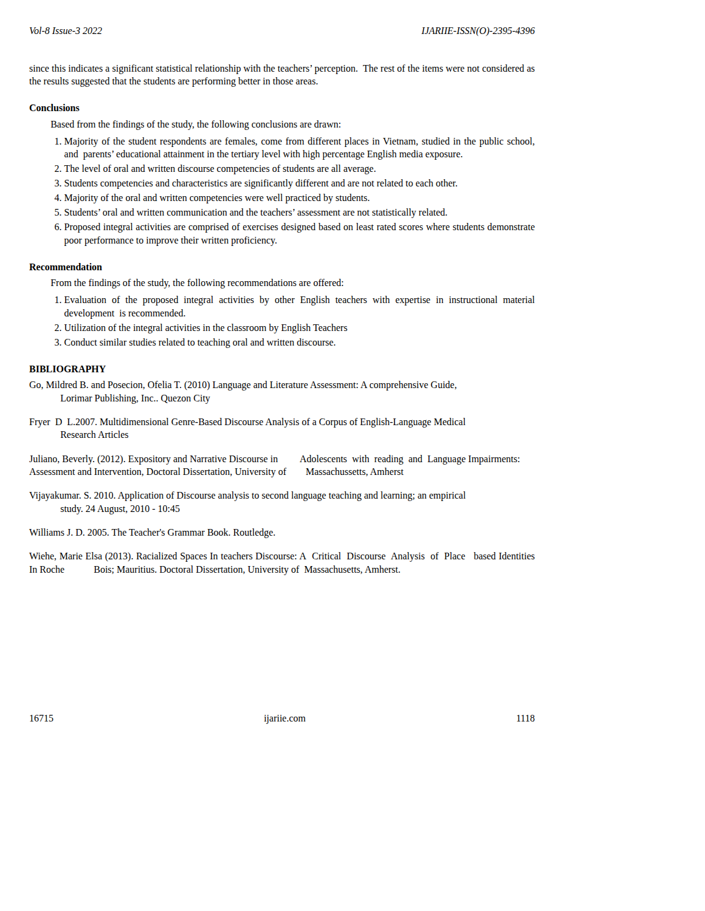Vol-8 Issue-3 2022 IJARIIE-ISSN(O)-2395-4396
since this indicates a significant statistical relationship with the teachers’ perception. The rest of the items were not considered as the results suggested that the students are performing better in those areas.
Conclusions
Based from the findings of the study, the following conclusions are drawn:
Majority of the student respondents are females, come from different places in Vietnam, studied in the public school, and parents’ educational attainment in the tertiary level with high percentage English media exposure.
The level of oral and written discourse competencies of students are all average.
Students competencies and characteristics are significantly different and are not related to each other.
Majority of the oral and written competencies were well practiced by students.
Students’ oral and written communication and the teachers’ assessment are not statistically related.
Proposed integral activities are comprised of exercises designed based on least rated scores where students demonstrate poor performance to improve their written proficiency.
Recommendation
From the findings of the study, the following recommendations are offered:
Evaluation of the proposed integral activities by other English teachers with expertise in instructional material development is recommended.
Utilization of the integral activities in the classroom by English Teachers
Conduct similar studies related to teaching oral and written discourse.
BIBLIOGRAPHY
Go, Mildred B. and Posecion, Ofelia T. (2010) Language and Literature Assessment: A comprehensive Guide, Lorimar Publishing, Inc.. Quezon City
Fryer D L.2007. Multidimensional Genre-Based Discourse Analysis of a Corpus of English-Language Medical Research Articles
Juliano, Beverly. (2012). Expository and Narrative Discourse in Adolescents with reading and Language Impairments: Assessment and Intervention, Doctoral Dissertation, University of Massachussetts, Amherst
Vijayakumar. S. 2010. Application of Discourse analysis to second language teaching and learning; an empirical study. 24 August, 2010 - 10:45
Williams J. D. 2005. The Teacher's Grammar Book. Routledge.
Wiehe, Marie Elsa (2013). Racialized Spaces In teachers Discourse: A Critical Discourse Analysis of Place based Identities In Roche Bois; Mauritius. Doctoral Dissertation, University of Massachusetts, Amherst.
16715 ijariie.com 1118